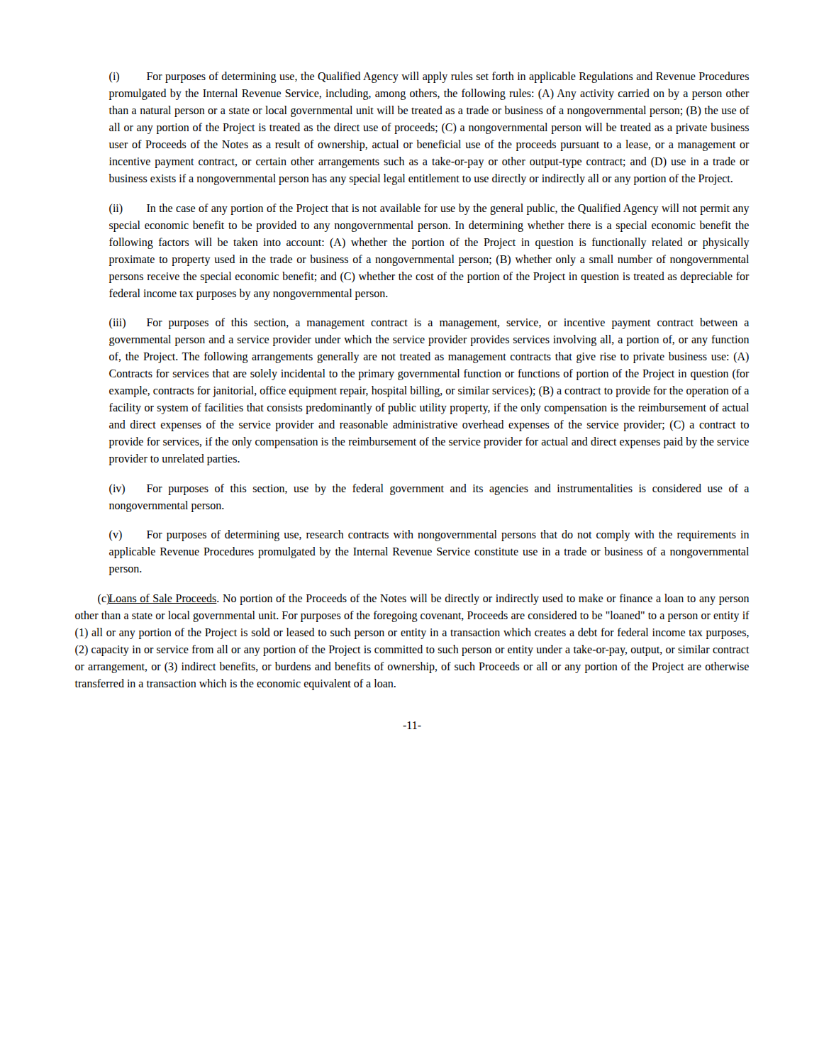(i) For purposes of determining use, the Qualified Agency will apply rules set forth in applicable Regulations and Revenue Procedures promulgated by the Internal Revenue Service, including, among others, the following rules: (A) Any activity carried on by a person other than a natural person or a state or local governmental unit will be treated as a trade or business of a nongovernmental person; (B) the use of all or any portion of the Project is treated as the direct use of proceeds; (C) a nongovernmental person will be treated as a private business user of Proceeds of the Notes as a result of ownership, actual or beneficial use of the proceeds pursuant to a lease, or a management or incentive payment contract, or certain other arrangements such as a take-or-pay or other output-type contract; and (D) use in a trade or business exists if a nongovernmental person has any special legal entitlement to use directly or indirectly all or any portion of the Project.
(ii) In the case of any portion of the Project that is not available for use by the general public, the Qualified Agency will not permit any special economic benefit to be provided to any nongovernmental person. In determining whether there is a special economic benefit the following factors will be taken into account: (A) whether the portion of the Project in question is functionally related or physically proximate to property used in the trade or business of a nongovernmental person; (B) whether only a small number of nongovernmental persons receive the special economic benefit; and (C) whether the cost of the portion of the Project in question is treated as depreciable for federal income tax purposes by any nongovernmental person.
(iii) For purposes of this section, a management contract is a management, service, or incentive payment contract between a governmental person and a service provider under which the service provider provides services involving all, a portion of, or any function of, the Project. The following arrangements generally are not treated as management contracts that give rise to private business use: (A) Contracts for services that are solely incidental to the primary governmental function or functions of portion of the Project in question (for example, contracts for janitorial, office equipment repair, hospital billing, or similar services); (B) a contract to provide for the operation of a facility or system of facilities that consists predominantly of public utility property, if the only compensation is the reimbursement of actual and direct expenses of the service provider and reasonable administrative overhead expenses of the service provider; (C) a contract to provide for services, if the only compensation is the reimbursement of the service provider for actual and direct expenses paid by the service provider to unrelated parties.
(iv) For purposes of this section, use by the federal government and its agencies and instrumentalities is considered use of a nongovernmental person.
(v) For purposes of determining use, research contracts with nongovernmental persons that do not comply with the requirements in applicable Revenue Procedures promulgated by the Internal Revenue Service constitute use in a trade or business of a nongovernmental person.
(c) Loans of Sale Proceeds. No portion of the Proceeds of the Notes will be directly or indirectly used to make or finance a loan to any person other than a state or local governmental unit. For purposes of the foregoing covenant, Proceeds are considered to be "loaned" to a person or entity if (1) all or any portion of the Project is sold or leased to such person or entity in a transaction which creates a debt for federal income tax purposes, (2) capacity in or service from all or any portion of the Project is committed to such person or entity under a take-or-pay, output, or similar contract or arrangement, or (3) indirect benefits, or burdens and benefits of ownership, of such Proceeds or all or any portion of the Project are otherwise transferred in a transaction which is the economic equivalent of a loan.
-11-